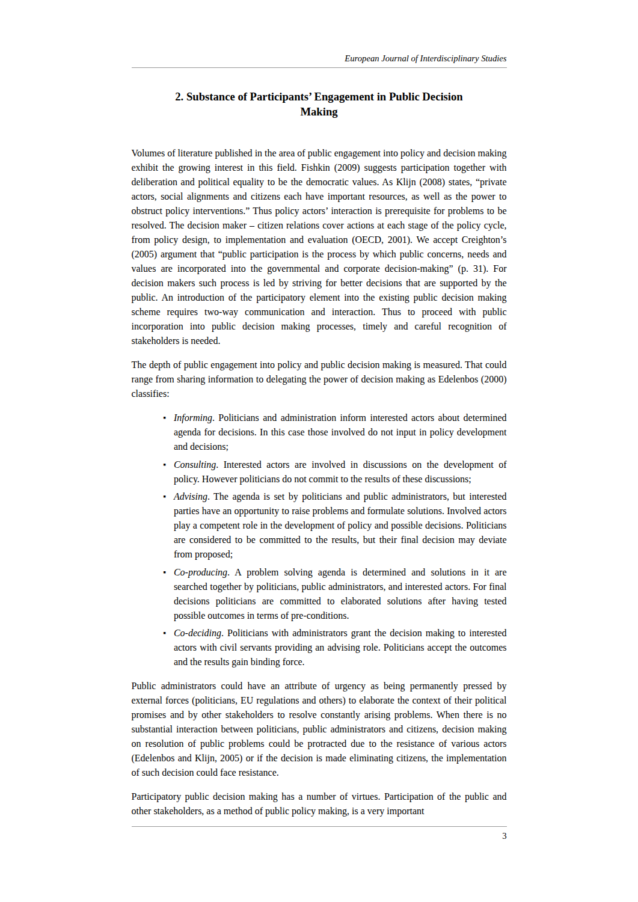European Journal of Interdisciplinary Studies
2. Substance of Participants’ Engagement in Public Decision
Making
Volumes of literature published in the area of public engagement into policy and decision making exhibit the growing interest in this field. Fishkin (2009) suggests participation together with deliberation and political equality to be the democratic values. As Klijn (2008) states, “private actors, social alignments and citizens each have important resources, as well as the power to obstruct policy interventions.” Thus policy actors’ interaction is prerequisite for problems to be resolved. The decision maker – citizen relations cover actions at each stage of the policy cycle, from policy design, to implementation and evaluation (OECD, 2001). We accept Creighton’s (2005) argument that “public participation is the process by which public concerns, needs and values are incorporated into the governmental and corporate decision-making” (p. 31). For decision makers such process is led by striving for better decisions that are supported by the public. An introduction of the participatory element into the existing public decision making scheme requires two-way communication and interaction. Thus to proceed with public incorporation into public decision making processes, timely and careful recognition of stakeholders is needed.
The depth of public engagement into policy and public decision making is measured. That could range from sharing information to delegating the power of decision making as Edelenbos (2000) classifies:
Informing. Politicians and administration inform interested actors about determined agenda for decisions. In this case those involved do not input in policy development and decisions;
Consulting. Interested actors are involved in discussions on the development of policy. However politicians do not commit to the results of these discussions;
Advising. The agenda is set by politicians and public administrators, but interested parties have an opportunity to raise problems and formulate solutions. Involved actors play a competent role in the development of policy and possible decisions. Politicians are considered to be committed to the results, but their final decision may deviate from proposed;
Co-producing. A problem solving agenda is determined and solutions in it are searched together by politicians, public administrators, and interested actors. For final decisions politicians are committed to elaborated solutions after having tested possible outcomes in terms of pre-conditions.
Co-deciding. Politicians with administrators grant the decision making to interested actors with civil servants providing an advising role. Politicians accept the outcomes and the results gain binding force.
Public administrators could have an attribute of urgency as being permanently pressed by external forces (politicians, EU regulations and others) to elaborate the context of their political promises and by other stakeholders to resolve constantly arising problems. When there is no substantial interaction between politicians, public administrators and citizens, decision making on resolution of public problems could be protracted due to the resistance of various actors (Edelenbos and Klijn, 2005) or if the decision is made eliminating citizens, the implementation of such decision could face resistance.
Participatory public decision making has a number of virtues. Participation of the public and other stakeholders, as a method of public policy making, is a very important
3